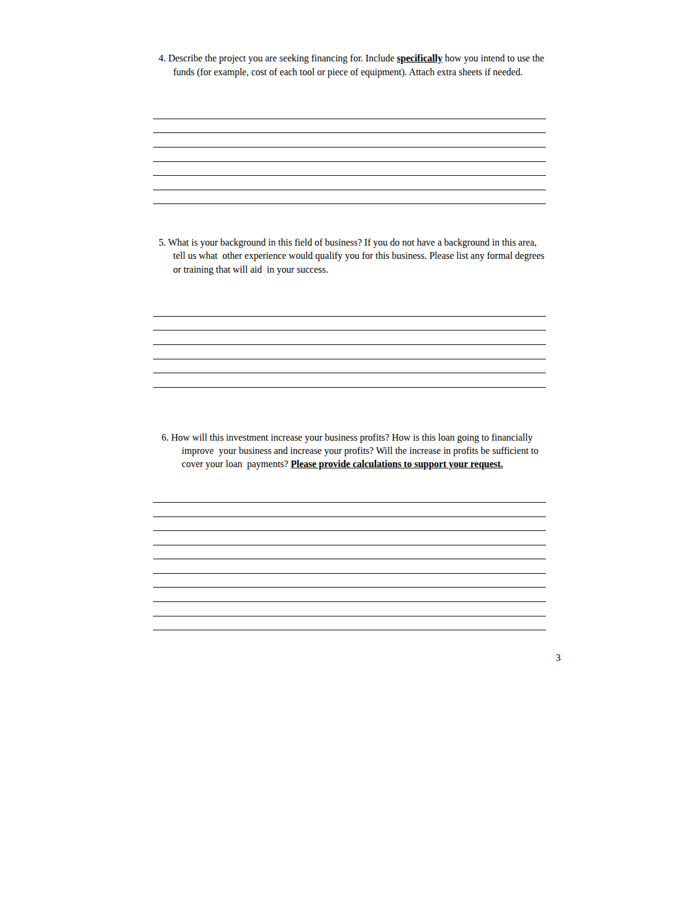4. Describe the project you are seeking financing for. Include specifically how you intend to use the funds (for example, cost of each tool or piece of equipment). Attach extra sheets if needed.
5. What is your background in this field of business? If you do not have a background in this area, tell us what other experience would qualify you for this business. Please list any formal degrees or training that will aid in your success.
6. How will this investment increase your business profits? How is this loan going to financially improve your business and increase your profits? Will the increase in profits be sufficient to cover your loan payments? Please provide calculations to support your request.
3